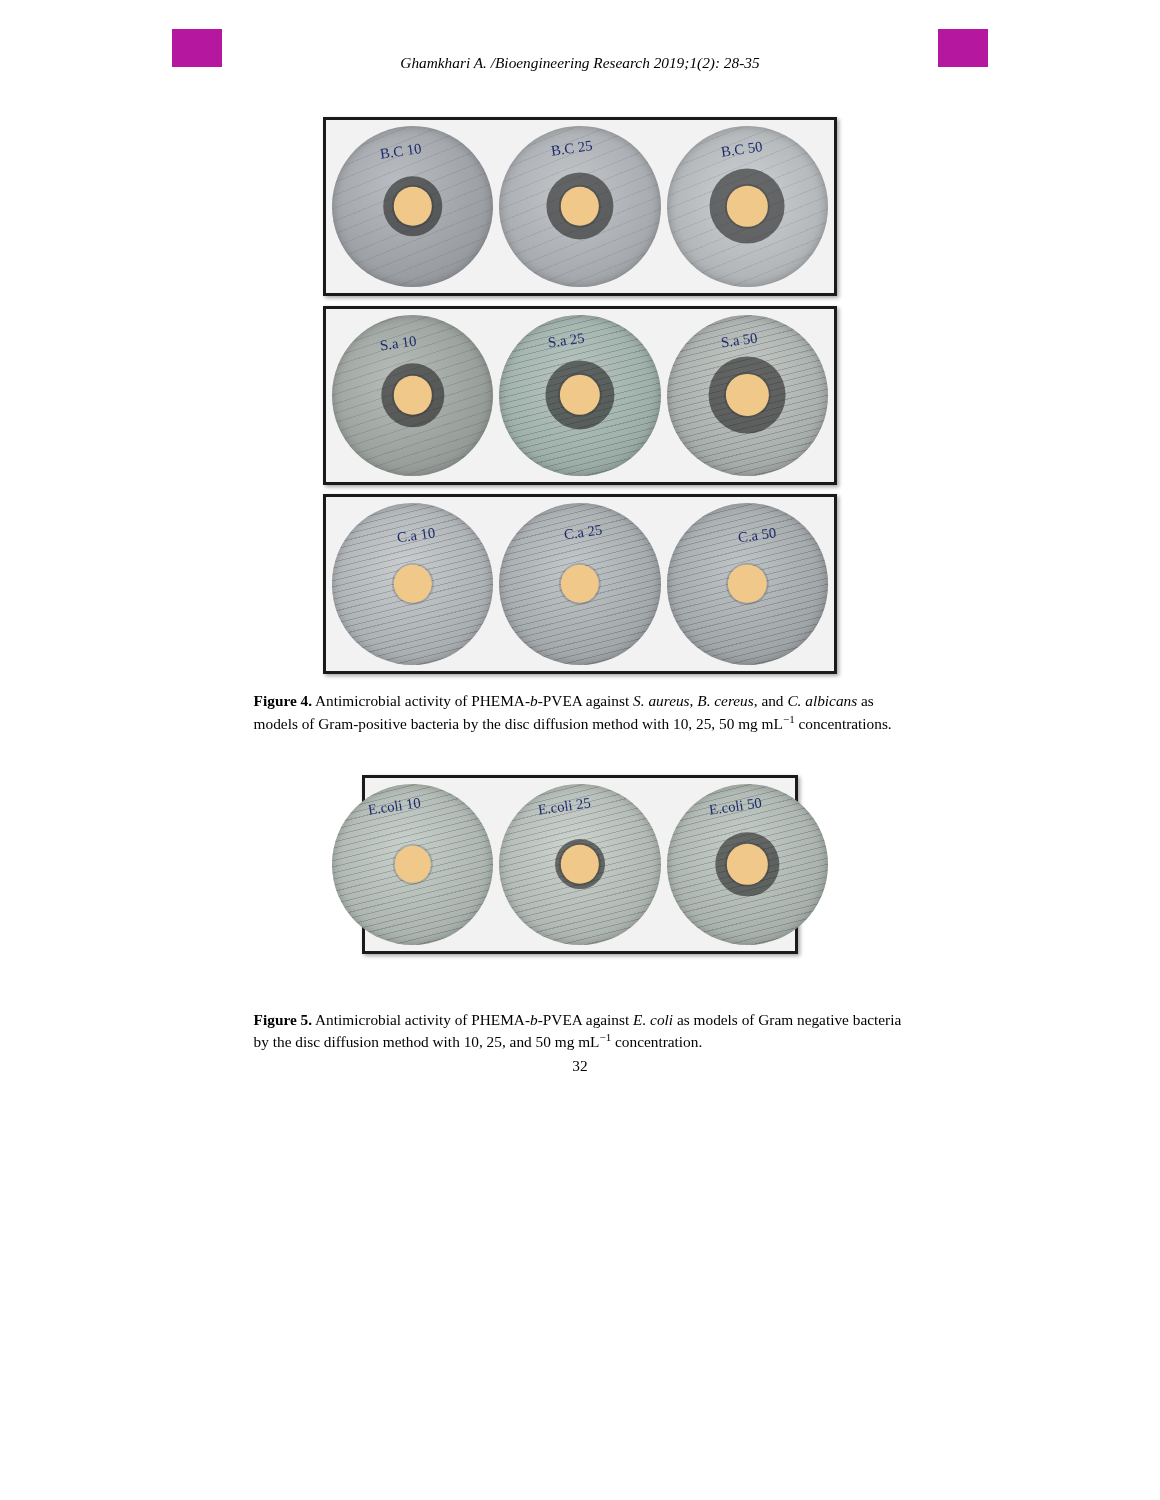Ghamkhari A. /Bioengineering Research 2019;1(2): 28-35
B.C 10
B.C 25
B.C 50
S.a 10
S.a 25
S.a 50
C.a 10
C.a 25
C.a 50
Figure 4. Antimicrobial activity of PHEMA-b-PVEA against S. aureus, B. cereus, and C. albicans as models of Gram-positive bacteria by the disc diffusion method with 10, 25, 50 mg mL−1 concentrations.
E.coli 10
E.coli 25
E.coli 50
Figure 5. Antimicrobial activity of PHEMA-b-PVEA against E. coli as models of Gram negative bacteria by the disc diffusion method with 10, 25, and 50 mg mL−1 concentration.
32